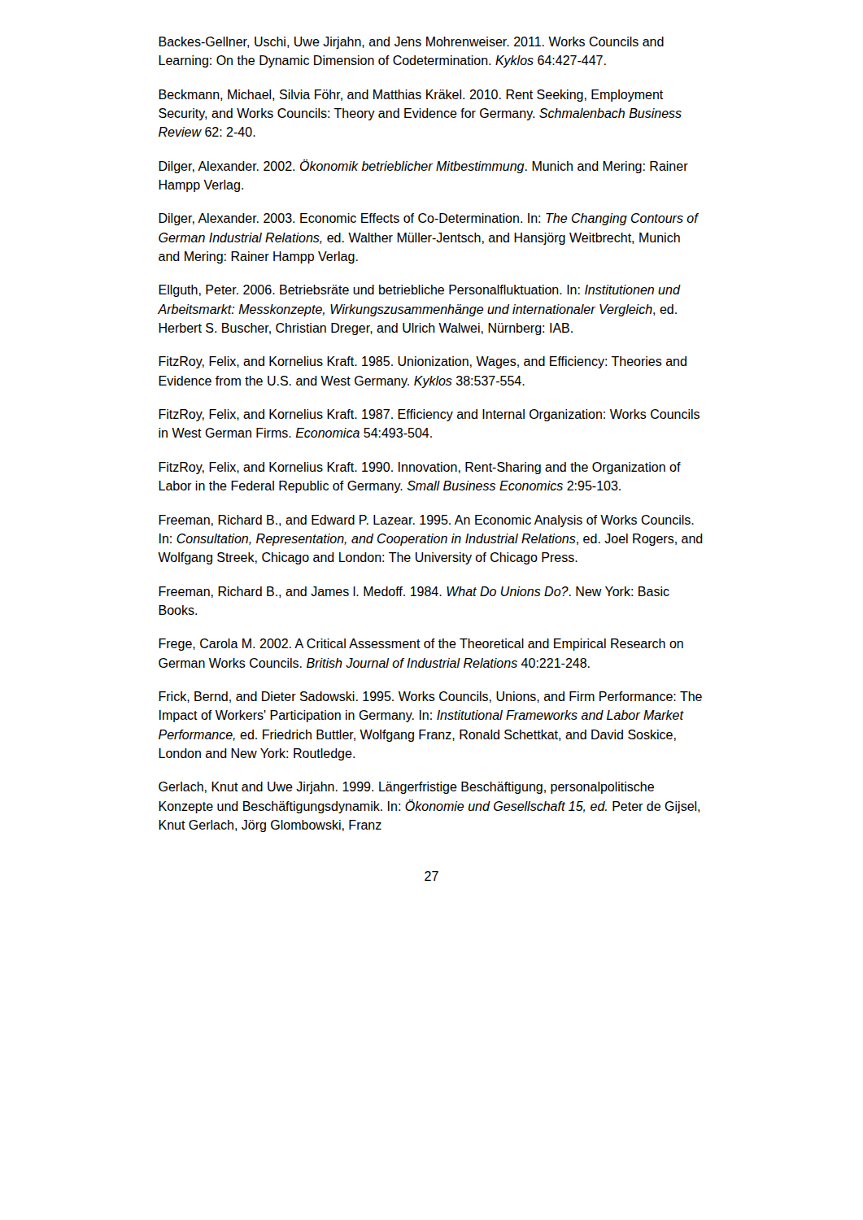Backes-Gellner, Uschi, Uwe Jirjahn, and Jens Mohrenweiser. 2011. Works Councils and Learning: On the Dynamic Dimension of Codetermination. Kyklos 64:427-447.
Beckmann, Michael, Silvia Föhr, and Matthias Kräkel. 2010. Rent Seeking, Employment Security, and Works Councils: Theory and Evidence for Germany. Schmalenbach Business Review 62: 2-40.
Dilger, Alexander. 2002. Ökonomik betrieblicher Mitbestimmung. Munich and Mering: Rainer Hampp Verlag.
Dilger, Alexander. 2003. Economic Effects of Co-Determination. In: The Changing Contours of German Industrial Relations, ed. Walther Müller-Jentsch, and Hansjörg Weitbrecht, Munich and Mering: Rainer Hampp Verlag.
Ellguth, Peter. 2006. Betriebsräte und betriebliche Personalfluktuation. In: Institutionen und Arbeitsmarkt: Messkonzepte, Wirkungszusammenhänge und internationaler Vergleich, ed. Herbert S. Buscher, Christian Dreger, and Ulrich Walwei, Nürnberg: IAB.
FitzRoy, Felix, and Kornelius Kraft. 1985. Unionization, Wages, and Efficiency: Theories and Evidence from the U.S. and West Germany. Kyklos 38:537-554.
FitzRoy, Felix, and Kornelius Kraft. 1987. Efficiency and Internal Organization: Works Councils in West German Firms. Economica 54:493-504.
FitzRoy, Felix, and Kornelius Kraft. 1990. Innovation, Rent-Sharing and the Organization of Labor in the Federal Republic of Germany. Small Business Economics 2:95-103.
Freeman, Richard B., and Edward P. Lazear. 1995. An Economic Analysis of Works Councils. In: Consultation, Representation, and Cooperation in Industrial Relations, ed. Joel Rogers, and Wolfgang Streek, Chicago and London: The University of Chicago Press.
Freeman, Richard B., and James l. Medoff. 1984. What Do Unions Do?. New York: Basic Books.
Frege, Carola M. 2002. A Critical Assessment of the Theoretical and Empirical Research on German Works Councils. British Journal of Industrial Relations 40:221-248.
Frick, Bernd, and Dieter Sadowski. 1995. Works Councils, Unions, and Firm Performance: The Impact of Workers' Participation in Germany. In: Institutional Frameworks and Labor Market Performance, ed. Friedrich Buttler, Wolfgang Franz, Ronald Schettkat, and David Soskice, London and New York: Routledge.
Gerlach, Knut and Uwe Jirjahn. 1999. Längerfristige Beschäftigung, personalpolitische Konzepte und Beschäftigungsdynamik. In: Ökonomie und Gesellschaft 15, ed. Peter de Gijsel, Knut Gerlach, Jörg Glombowski, Franz
27